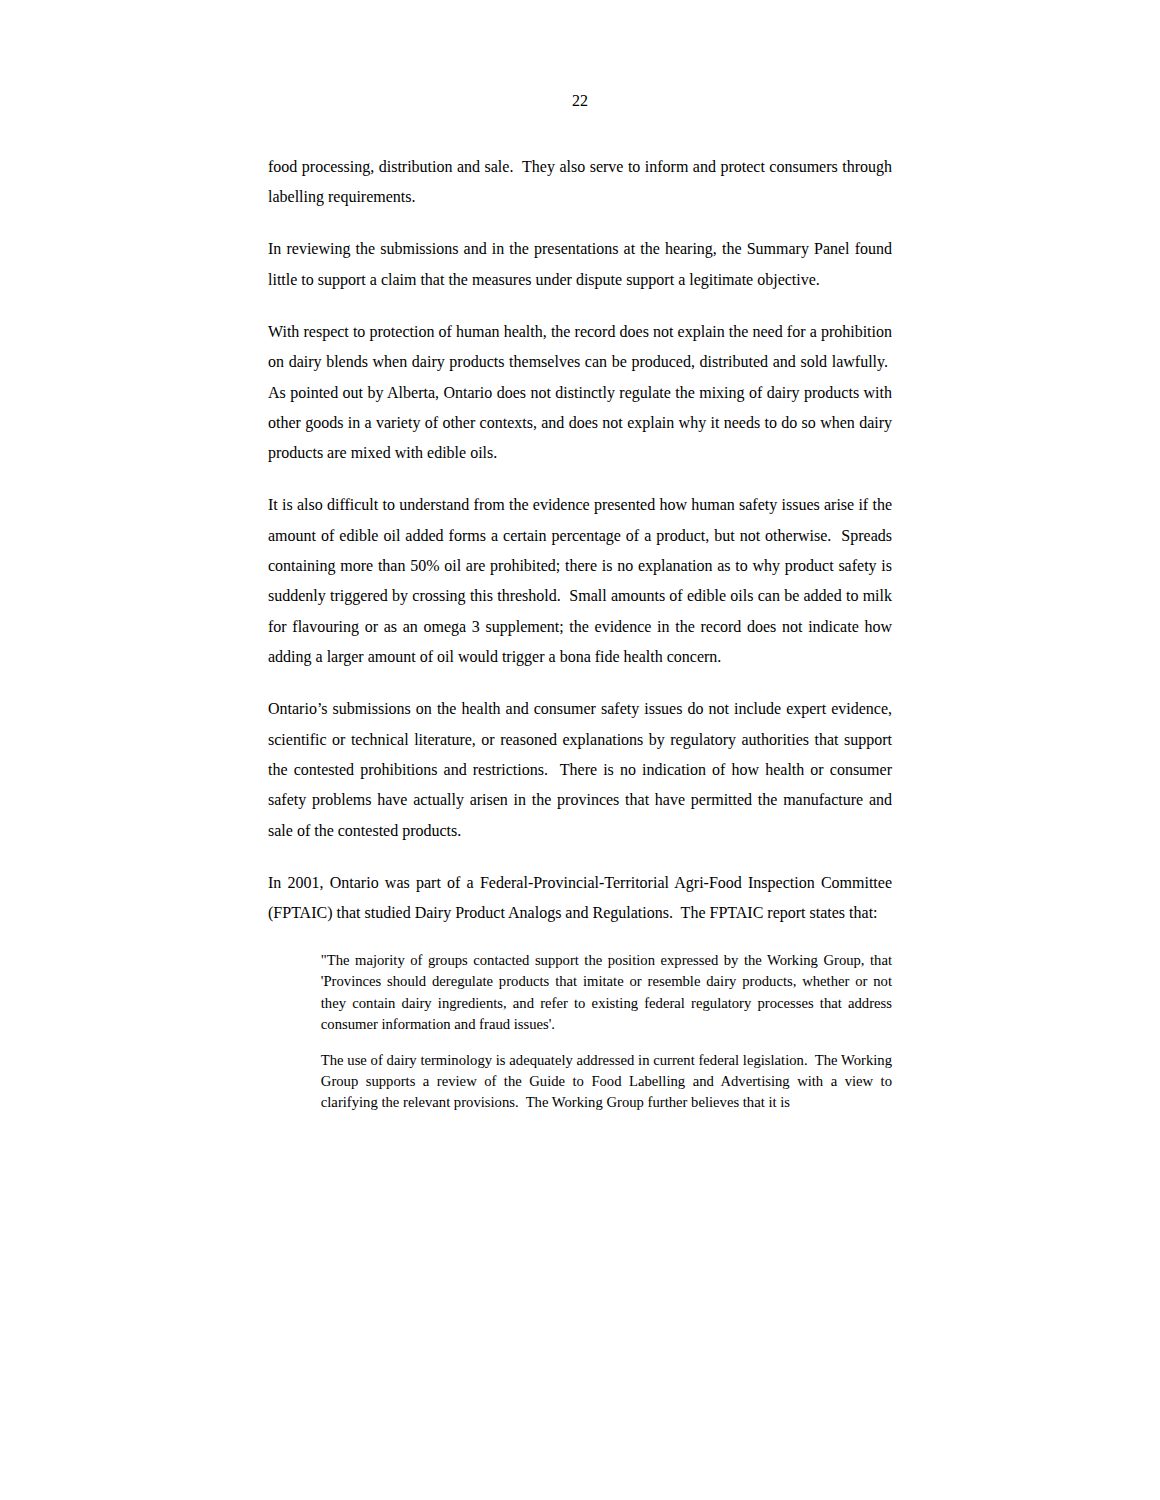22
food processing, distribution and sale. They also serve to inform and protect consumers through labelling requirements.
In reviewing the submissions and in the presentations at the hearing, the Summary Panel found little to support a claim that the measures under dispute support a legitimate objective.
With respect to protection of human health, the record does not explain the need for a prohibition on dairy blends when dairy products themselves can be produced, distributed and sold lawfully. As pointed out by Alberta, Ontario does not distinctly regulate the mixing of dairy products with other goods in a variety of other contexts, and does not explain why it needs to do so when dairy products are mixed with edible oils.
It is also difficult to understand from the evidence presented how human safety issues arise if the amount of edible oil added forms a certain percentage of a product, but not otherwise. Spreads containing more than 50% oil are prohibited; there is no explanation as to why product safety is suddenly triggered by crossing this threshold. Small amounts of edible oils can be added to milk for flavouring or as an omega 3 supplement; the evidence in the record does not indicate how adding a larger amount of oil would trigger a bona fide health concern.
Ontario’s submissions on the health and consumer safety issues do not include expert evidence, scientific or technical literature, or reasoned explanations by regulatory authorities that support the contested prohibitions and restrictions. There is no indication of how health or consumer safety problems have actually arisen in the provinces that have permitted the manufacture and sale of the contested products.
In 2001, Ontario was part of a Federal-Provincial-Territorial Agri-Food Inspection Committee (FPTAIC) that studied Dairy Product Analogs and Regulations. The FPTAIC report states that:
"The majority of groups contacted support the position expressed by the Working Group, that 'Provinces should deregulate products that imitate or resemble dairy products, whether or not they contain dairy ingredients, and refer to existing federal regulatory processes that address consumer information and fraud issues'.
The use of dairy terminology is adequately addressed in current federal legislation. The Working Group supports a review of the Guide to Food Labelling and Advertising with a view to clarifying the relevant provisions. The Working Group further believes that it is